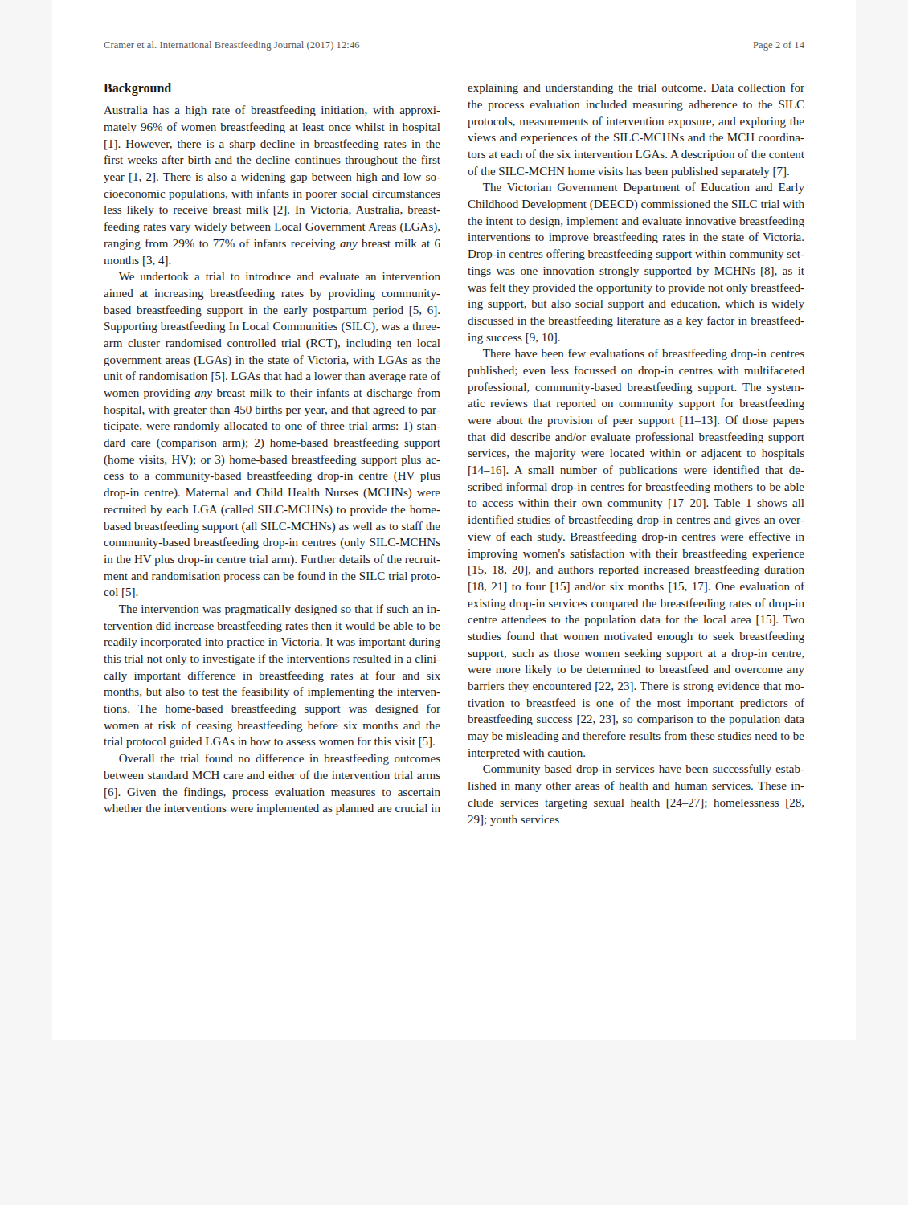Cramer et al. International Breastfeeding Journal (2017) 12:46 Page 2 of 14
Background
Australia has a high rate of breastfeeding initiation, with approximately 96% of women breastfeeding at least once whilst in hospital [1]. However, there is a sharp decline in breastfeeding rates in the first weeks after birth and the decline continues throughout the first year [1, 2]. There is also a widening gap between high and low socioeconomic populations, with infants in poorer social circumstances less likely to receive breast milk [2]. In Victoria, Australia, breastfeeding rates vary widely between Local Government Areas (LGAs), ranging from 29% to 77% of infants receiving any breast milk at 6 months [3, 4].
We undertook a trial to introduce and evaluate an intervention aimed at increasing breastfeeding rates by providing community-based breastfeeding support in the early postpartum period [5, 6]. Supporting breastfeeding In Local Communities (SILC), was a three-arm cluster randomised controlled trial (RCT), including ten local government areas (LGAs) in the state of Victoria, with LGAs as the unit of randomisation [5]. LGAs that had a lower than average rate of women providing any breast milk to their infants at discharge from hospital, with greater than 450 births per year, and that agreed to participate, were randomly allocated to one of three trial arms: 1) standard care (comparison arm); 2) home-based breastfeeding support (home visits, HV); or 3) home-based breastfeeding support plus access to a community-based breastfeeding drop-in centre (HV plus drop-in centre). Maternal and Child Health Nurses (MCHNs) were recruited by each LGA (called SILC-MCHNs) to provide the home-based breastfeeding support (all SILC-MCHNs) as well as to staff the community-based breastfeeding drop-in centres (only SILC-MCHNs in the HV plus drop-in centre trial arm). Further details of the recruitment and randomisation process can be found in the SILC trial protocol [5].
The intervention was pragmatically designed so that if such an intervention did increase breastfeeding rates then it would be able to be readily incorporated into practice in Victoria. It was important during this trial not only to investigate if the interventions resulted in a clinically important difference in breastfeeding rates at four and six months, but also to test the feasibility of implementing the interventions. The home-based breastfeeding support was designed for women at risk of ceasing breastfeeding before six months and the trial protocol guided LGAs in how to assess women for this visit [5].
Overall the trial found no difference in breastfeeding outcomes between standard MCH care and either of the intervention trial arms [6]. Given the findings, process evaluation measures to ascertain whether the interventions were implemented as planned are crucial in explaining and understanding the trial outcome. Data collection for the process evaluation included measuring adherence to the SILC protocols, measurements of intervention exposure, and exploring the views and experiences of the SILC-MCHNs and the MCH coordinators at each of the six intervention LGAs. A description of the content of the SILC-MCHN home visits has been published separately [7].
The Victorian Government Department of Education and Early Childhood Development (DEECD) commissioned the SILC trial with the intent to design, implement and evaluate innovative breastfeeding interventions to improve breastfeeding rates in the state of Victoria. Drop-in centres offering breastfeeding support within community settings was one innovation strongly supported by MCHNs [8], as it was felt they provided the opportunity to provide not only breastfeeding support, but also social support and education, which is widely discussed in the breastfeeding literature as a key factor in breastfeeding success [9, 10].
There have been few evaluations of breastfeeding drop-in centres published; even less focussed on drop-in centres with multifaceted professional, community-based breastfeeding support. The systematic reviews that reported on community support for breastfeeding were about the provision of peer support [11–13]. Of those papers that did describe and/or evaluate professional breastfeeding support services, the majority were located within or adjacent to hospitals [14–16]. A small number of publications were identified that described informal drop-in centres for breastfeeding mothers to be able to access within their own community [17–20]. Table 1 shows all identified studies of breastfeeding drop-in centres and gives an overview of each study. Breastfeeding drop-in centres were effective in improving women's satisfaction with their breastfeeding experience [15, 18, 20], and authors reported increased breastfeeding duration [18, 21] to four [15] and/or six months [15, 17]. One evaluation of existing drop-in services compared the breastfeeding rates of drop-in centre attendees to the population data for the local area [15]. Two studies found that women motivated enough to seek breastfeeding support, such as those women seeking support at a drop-in centre, were more likely to be determined to breastfeed and overcome any barriers they encountered [22, 23]. There is strong evidence that motivation to breastfeed is one of the most important predictors of breastfeeding success [22, 23], so comparison to the population data may be misleading and therefore results from these studies need to be interpreted with caution.
Community based drop-in services have been successfully established in many other areas of health and human services. These include services targeting sexual health [24–27]; homelessness [28, 29]; youth services